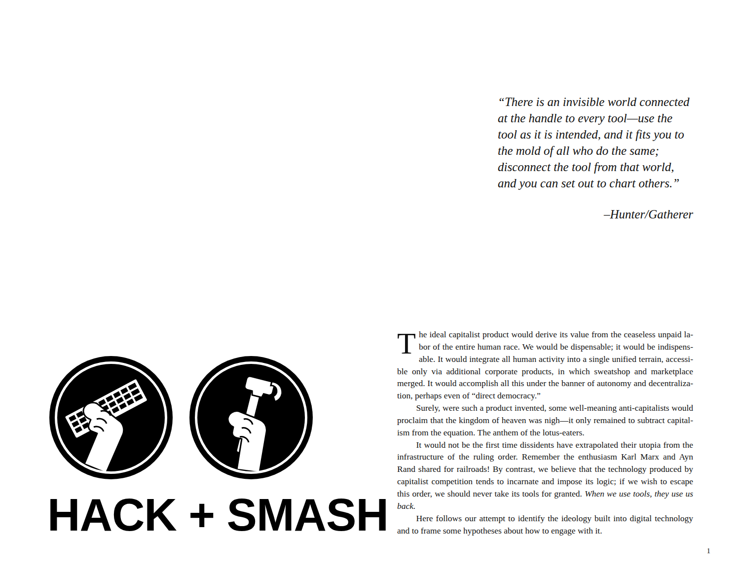HACK + SMASH
“There is an invisible world connected at the handle to every tool—use the tool as it is intended, and it fits you to the mold of all who do the same; disconnect the tool from that world, and you can set out to chart others.”
–Hunter/Gatherer
The ideal capitalist product would derive its value from the ceaseless unpaid labor of the entire human race. We would be dispensable; it would be indispensable. It would integrate all human activity into a single unified terrain, accessible only via additional corporate products, in which sweatshop and marketplace merged. It would accomplish all this under the banner of autonomy and decentralization, perhaps even of “direct democracy.”
Surely, were such a product invented, some well-meaning anti-capitalists would proclaim that the kingdom of heaven was nigh—it only remained to subtract capitalism from the equation. The anthem of the lotus-eaters.
It would not be the first time dissidents have extrapolated their utopia from the infrastructure of the ruling order. Remember the enthusiasm Karl Marx and Ayn Rand shared for railroads! By contrast, we believe that the technology produced by capitalist competition tends to incarnate and impose its logic; if we wish to escape this order, we should never take its tools for granted. When we use tools, they use us back.
Here follows our attempt to identify the ideology built into digital technology and to frame some hypotheses about how to engage with it.
1